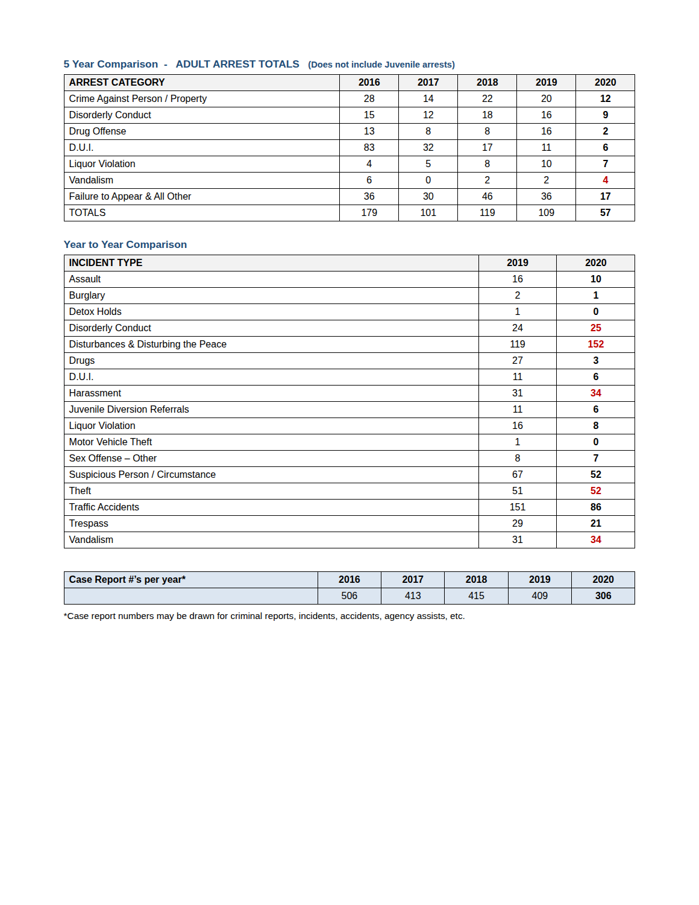5 Year Comparison - ADULT ARREST TOTALS (Does not include Juvenile arrests)
| ARREST CATEGORY | 2016 | 2017 | 2018 | 2019 | 2020 |
| --- | --- | --- | --- | --- | --- |
| Crime Against Person / Property | 28 | 14 | 22 | 20 | 12 |
| Disorderly Conduct | 15 | 12 | 18 | 16 | 9 |
| Drug Offense | 13 | 8 | 8 | 16 | 2 |
| D.U.I. | 83 | 32 | 17 | 11 | 6 |
| Liquor Violation | 4 | 5 | 8 | 10 | 7 |
| Vandalism | 6 | 0 | 2 | 2 | 4 |
| Failure to Appear & All Other | 36 | 30 | 46 | 36 | 17 |
| TOTALS | 179 | 101 | 119 | 109 | 57 |
Year to Year Comparison
| INCIDENT TYPE | 2019 | 2020 |
| --- | --- | --- |
| Assault | 16 | 10 |
| Burglary | 2 | 1 |
| Detox Holds | 1 | 0 |
| Disorderly Conduct | 24 | 25 |
| Disturbances & Disturbing the Peace | 119 | 152 |
| Drugs | 27 | 3 |
| D.U.I. | 11 | 6 |
| Harassment | 31 | 34 |
| Juvenile Diversion Referrals | 11 | 6 |
| Liquor Violation | 16 | 8 |
| Motor Vehicle Theft | 1 | 0 |
| Sex Offense – Other | 8 | 7 |
| Suspicious Person / Circumstance | 67 | 52 |
| Theft | 51 | 52 |
| Traffic Accidents | 151 | 86 |
| Trespass | 29 | 21 |
| Vandalism | 31 | 34 |
| Case Report #’s per year* | 2016 | 2017 | 2018 | 2019 | 2020 |
| --- | --- | --- | --- | --- | --- |
| | 506 | 413 | 415 | 409 | 306 |
*Case report numbers may be drawn for criminal reports, incidents, accidents, agency assists, etc.